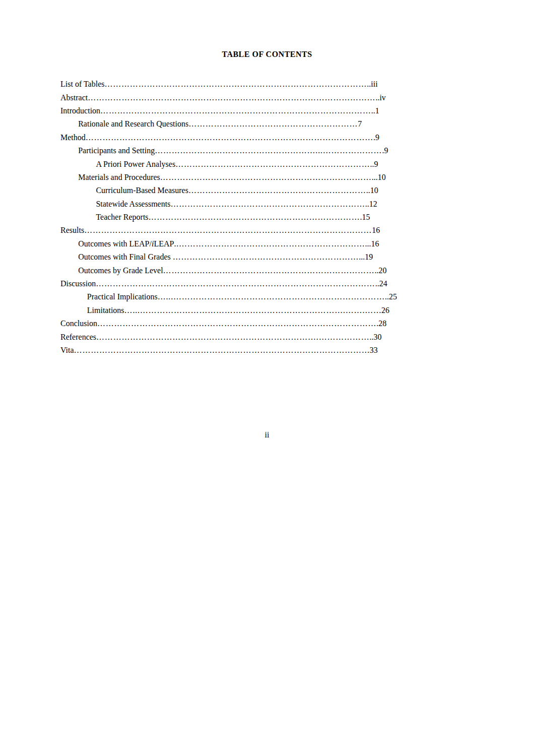TABLE OF CONTENTS
List of Tables…………………………………………………………………………………..iii
Abstract…………………………………………………………………………………………..iv
Introduction……………………………………………………………………………………..1 Rationale and Research Questions……………………………………………………7
Method………………………………………………………………………………………….9 Participants and Setting…………………………………………………...………………….9 A Priori Power Analyses……………………………………………………………..9 Materials and Procedures…………………………………………………………………...10 Curriculum-Based Measures………………………………………………………..10 Statewide Assessments……………………………………………………………..12 Teacher Reports………………………………………………………………….15
Results…………………………………………………………………………………………16 Outcomes with LEAP/i LEAP..…………………………………………………………...16 Outcomes with Final Grades …………………………………………………………...19 Outcomes by Grade Level…………………………………………………………………..20
Discussion………………………………………………………………………………………..24 Practical Implications…...…………………………………………………………………..25 Limitations…...……………………………………………………………….…….……26
Conclusion……………………………………………………………………………………….28
References…………………………………………………………………….………………..30
Vita……………………………………………………………………………………………33
ii